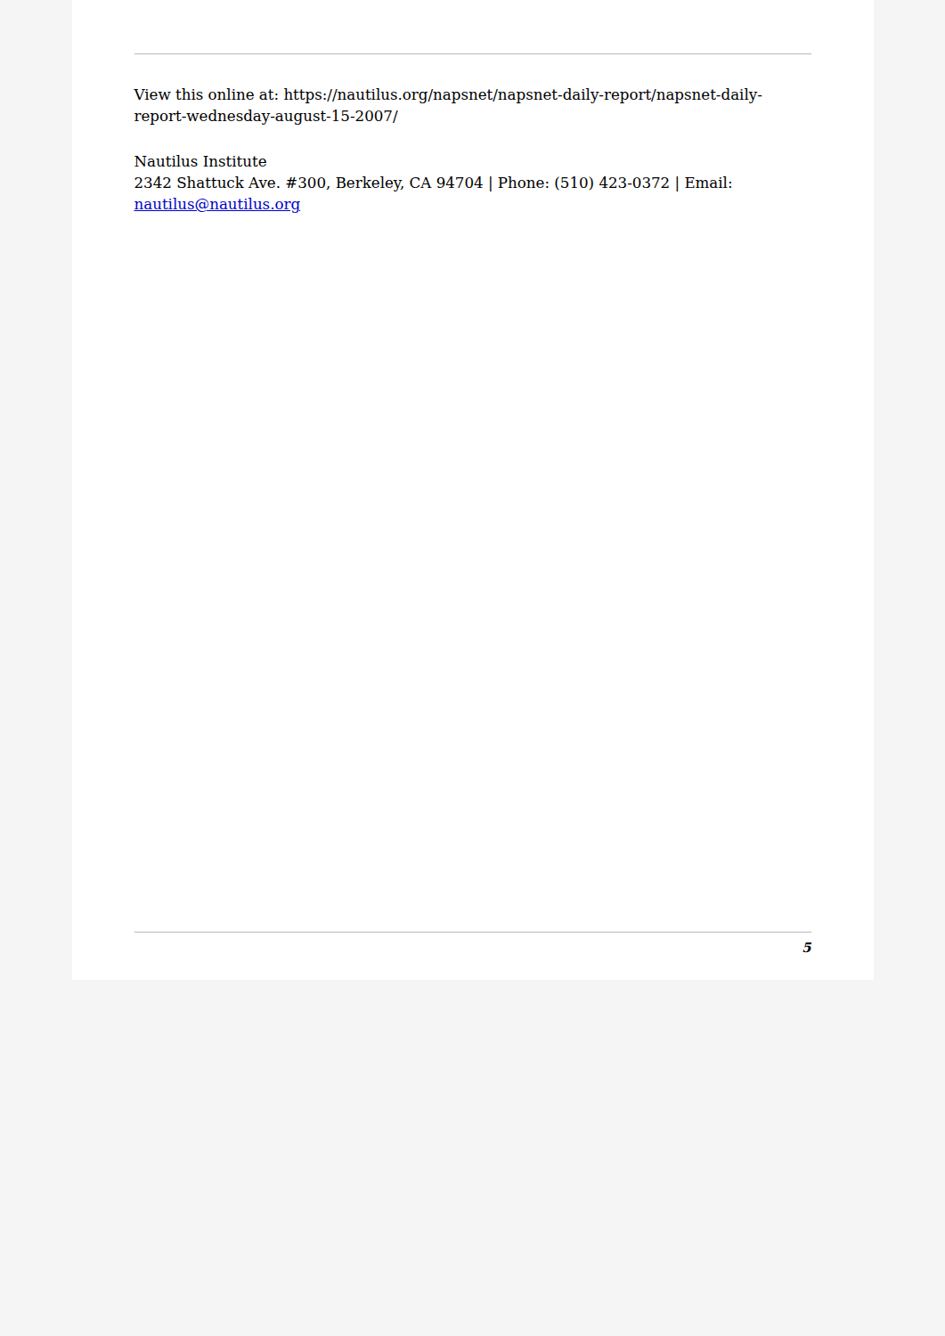View this online at: https://nautilus.org/napsnet/napsnet-daily-report/napsnet-daily-report-wednesday-august-15-2007/
Nautilus Institute
2342 Shattuck Ave. #300, Berkeley, CA 94704 | Phone: (510) 423-0372 | Email:
nautilus@nautilus.org
5